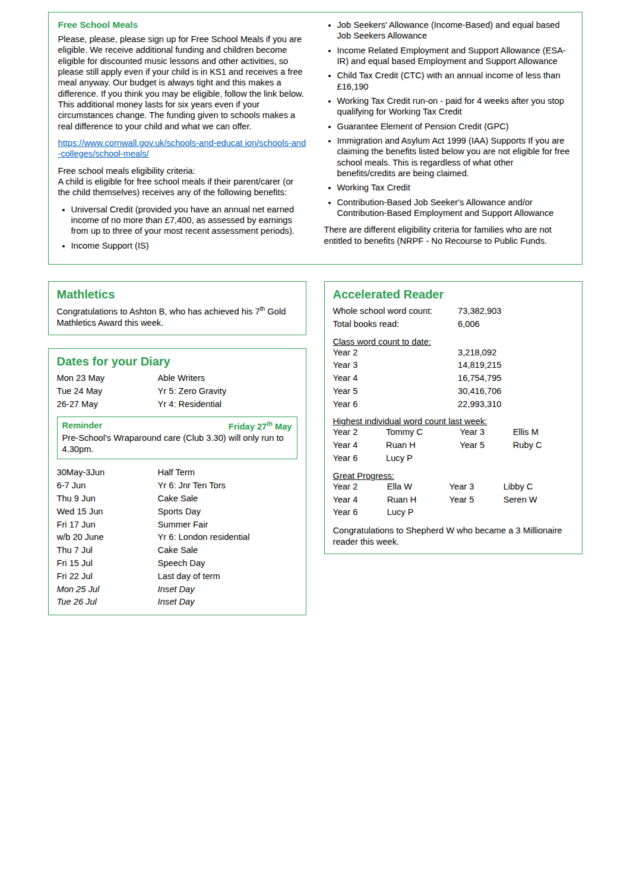Free School Meals
Please, please, please sign up for Free School Meals if you are eligible. We receive additional funding and children become eligible for discounted music lessons and other activities, so please still apply even if your child is in KS1 and receives a free meal anyway. Our budget is always tight and this makes a difference. If you think you may be eligible, follow the link below. This additional money lasts for six years even if your circumstances change. The funding given to schools makes a real difference to your child and what we can offer.
https://www.cornwall.gov.uk/schools-and-educat ion/schools-and-colleges/school-meals/
Free school meals eligibility criteria:
A child is eligible for free school meals if their parent/carer (or the child themselves) receives any of the following benefits:
Universal Credit (provided you have an annual net earned income of no more than £7,400, as assessed by earnings from up to three of your most recent assessment periods).
Income Support (IS)
Job Seekers' Allowance (Income-Based) and equal based Job Seekers Allowance
Income Related Employment and Support Allowance (ESA-IR) and equal based Employment and Support Allowance
Child Tax Credit (CTC) with an annual income of less than £16,190
Working Tax Credit run-on - paid for 4 weeks after you stop qualifying for Working Tax Credit
Guarantee Element of Pension Credit (GPC)
Immigration and Asylum Act 1999 (IAA) Supports If you are claiming the benefits listed below you are not eligible for free school meals. This is regardless of what other benefits/credits are being claimed.
Working Tax Credit
Contribution-Based Job Seeker's Allowance and/or Contribution-Based Employment and Support Allowance
There are different eligibility criteria for families who are not entitled to benefits (NRPF - No Recourse to Public Funds.
Mathletics
Congratulations to Ashton B, who has achieved his 7th Gold Mathletics Award this week.
Dates for your Diary
| Mon 23 May | Able Writers |
| Tue 24 May | Yr 5: Zero Gravity |
| 26-27 May | Yr 4: Residential |
Reminder Friday 27th May
Pre-School's Wraparound care (Club 3.30) will only run to 4.30pm.
| 30May-3Jun | Half Term |
| 6-7 Jun | Yr 6: Jnr Ten Tors |
| Thu 9 Jun | Cake Sale |
| Wed 15 Jun | Sports Day |
| Fri 17 Jun | Summer Fair |
| w/b 20 June | Yr 6: London residential |
| Thu 7 Jul | Cake Sale |
| Fri 15 Jul | Speech Day |
| Fri 22 Jul | Last day of term |
| Mon 25 Jul | Inset Day |
| Tue 26 Jul | Inset Day |
Accelerated Reader
| Whole school word count: | 73,382,903 |
| Total books read: | 6,006 |
Class word count to date:
| Year 2 | 3,218,092 |
| Year 3 | 14,819,215 |
| Year 4 | 16,754,795 |
| Year 5 | 30,416,706 |
| Year 6 | 22,993,310 |
Highest individual word count last week:
| Year 2 | Tommy C | Year 3 | Ellis M |
| Year 4 | Ruan H | Year 5 | Ruby C |
| Year 6 | Lucy P | | |
Great Progress:
| Year 2 | Ella W | Year 3 | Libby C |
| Year 4 | Ruan H | Year 5 | Seren W |
| Year 6 | Lucy P | | |
Congratulations to Shepherd W who became a 3 Millionaire reader this week.